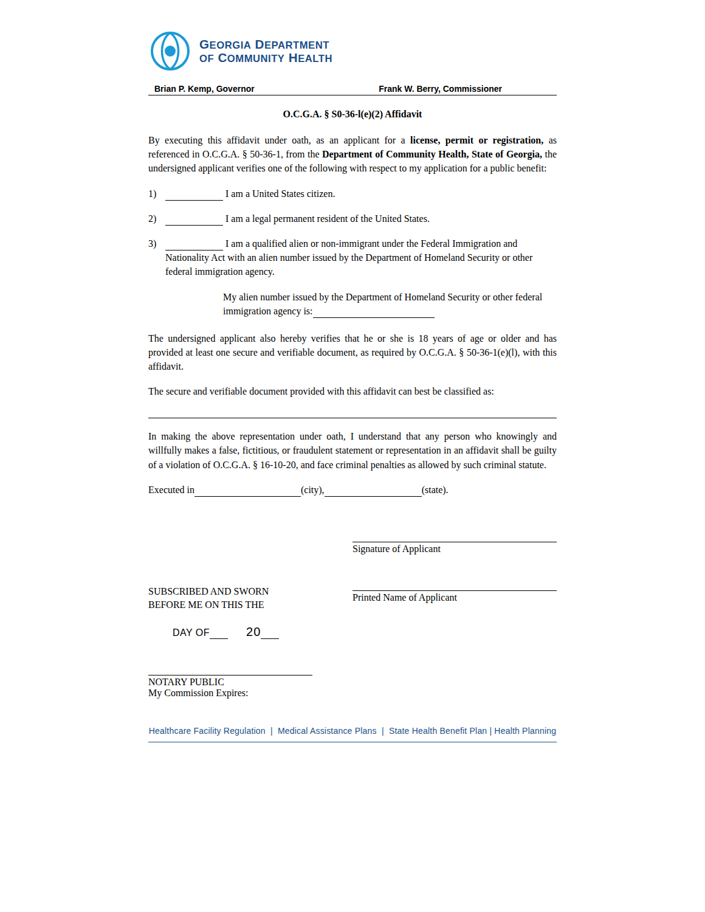GEORGIA DEPARTMENT
OF COMMUNITY HEALTH
Brian P. Kemp, Governor
Frank W. Berry, Commissioner
O.C.G.A. § S0-36-l(e)(2) Affidavit
By executing this affidavit under oath, as an applicant for a license, permit or registration, as referenced in O.C.G.A. § 50-36-1, from the Department of Community Health, State of Georgia, the undersigned applicant verifies one of the following with respect to my application for a public benefit:
1)
I am a United States citizen.
2)
I am a legal permanent resident of the United States.
3)
I am a qualified alien or non-immigrant under the Federal Immigration and Nationality Act with an alien number issued by the Department of Homeland Security or other federal immigration agency.
My alien number issued by the Department of Homeland Security or other federal immigration agency is:
The undersigned applicant also hereby verifies that he or she is 18 years of age or older and has provided at least one secure and verifiable document, as required by O.C.G.A. § 50-36-1(e)(l), with this affidavit.
The secure and verifiable document provided with this affidavit can best be classified as:
In making the above representation under oath, I understand that any person who knowingly and willfully makes a false, fictitious, or fraudulent statement or representation in an affidavit shall be guilty of a violation of O.C.G.A. § 16-10-20, and face criminal penalties as allowed by such criminal statute.
Executed in (city), (state).
Signature of Applicant
Printed Name of Applicant
SUBSCRIBED AND SWORN
BEFORE ME ON THIS THE
DAY OF 20
NOTARY PUBLIC
My Commission Expires:
Healthcare Facility Regulation | Medical Assistance Plans | State Health Benefit Plan | Health Planning